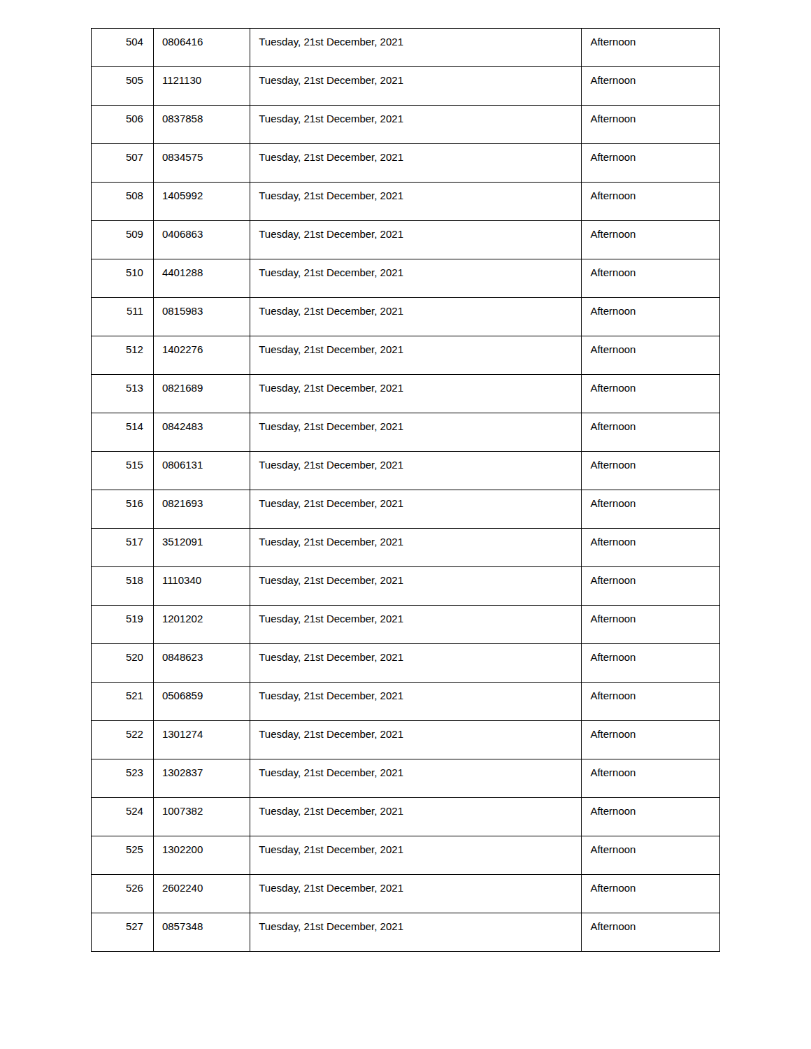| 504 | 0806416 | Tuesday, 21st December, 2021 | Afternoon |
| 505 | 1121130 | Tuesday, 21st December, 2021 | Afternoon |
| 506 | 0837858 | Tuesday, 21st December, 2021 | Afternoon |
| 507 | 0834575 | Tuesday, 21st December, 2021 | Afternoon |
| 508 | 1405992 | Tuesday, 21st December, 2021 | Afternoon |
| 509 | 0406863 | Tuesday, 21st December, 2021 | Afternoon |
| 510 | 4401288 | Tuesday, 21st December, 2021 | Afternoon |
| 511 | 0815983 | Tuesday, 21st December, 2021 | Afternoon |
| 512 | 1402276 | Tuesday, 21st December, 2021 | Afternoon |
| 513 | 0821689 | Tuesday, 21st December, 2021 | Afternoon |
| 514 | 0842483 | Tuesday, 21st December, 2021 | Afternoon |
| 515 | 0806131 | Tuesday, 21st December, 2021 | Afternoon |
| 516 | 0821693 | Tuesday, 21st December, 2021 | Afternoon |
| 517 | 3512091 | Tuesday, 21st December, 2021 | Afternoon |
| 518 | 1110340 | Tuesday, 21st December, 2021 | Afternoon |
| 519 | 1201202 | Tuesday, 21st December, 2021 | Afternoon |
| 520 | 0848623 | Tuesday, 21st December, 2021 | Afternoon |
| 521 | 0506859 | Tuesday, 21st December, 2021 | Afternoon |
| 522 | 1301274 | Tuesday, 21st December, 2021 | Afternoon |
| 523 | 1302837 | Tuesday, 21st December, 2021 | Afternoon |
| 524 | 1007382 | Tuesday, 21st December, 2021 | Afternoon |
| 525 | 1302200 | Tuesday, 21st December, 2021 | Afternoon |
| 526 | 2602240 | Tuesday, 21st December, 2021 | Afternoon |
| 527 | 0857348 | Tuesday, 21st December, 2021 | Afternoon |